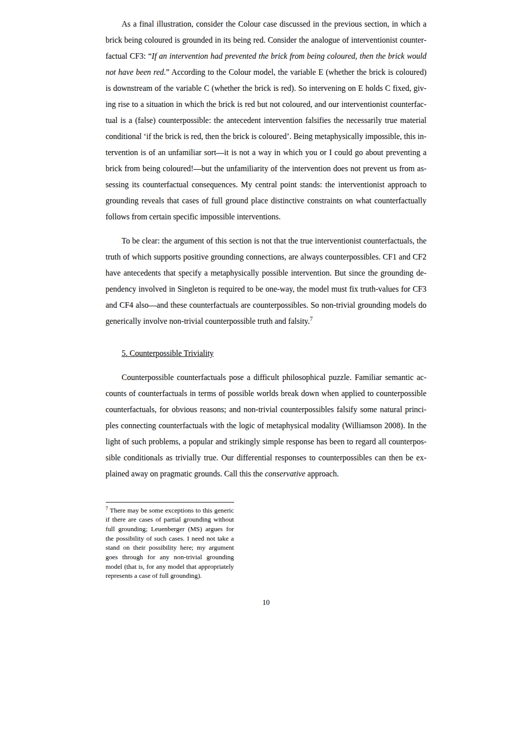As a final illustration, consider the Colour case discussed in the previous section, in which a brick being coloured is grounded in its being red. Consider the analogue of interventionist counterfactual CF3: “If an intervention had prevented the brick from being coloured, then the brick would not have been red.” According to the Colour model, the variable E (whether the brick is coloured) is downstream of the variable C (whether the brick is red). So intervening on E holds C fixed, giving rise to a situation in which the brick is red but not coloured, and our interventionist counterfactual is a (false) counterpossible: the antecedent intervention falsifies the necessarily true material conditional ‘if the brick is red, then the brick is coloured’. Being metaphysically impossible, this intervention is of an unfamiliar sort—it is not a way in which you or I could go about preventing a brick from being coloured!—but the unfamiliarity of the intervention does not prevent us from assessing its counterfactual consequences. My central point stands: the interventionist approach to grounding reveals that cases of full ground place distinctive constraints on what counterfactually follows from certain specific impossible interventions.
To be clear: the argument of this section is not that the true interventionist counterfactuals, the truth of which supports positive grounding connections, are always counterpossibles. CF1 and CF2 have antecedents that specify a metaphysically possible intervention. But since the grounding dependency involved in Singleton is required to be one-way, the model must fix truth-values for CF3 and CF4 also—and these counterfactuals are counterpossibles. So non-trivial grounding models do generically involve non-trivial counterpossible truth and falsity.7
5. Counterpossible Triviality
Counterpossible counterfactuals pose a difficult philosophical puzzle. Familiar semantic accounts of counterfactuals in terms of possible worlds break down when applied to counterpossible counterfactuals, for obvious reasons; and non-trivial counterpossibles falsify some natural principles connecting counterfactuals with the logic of metaphysical modality (Williamson 2008). In the light of such problems, a popular and strikingly simple response has been to regard all counterpossible conditionals as trivially true. Our differential responses to counterpossibles can then be explained away on pragmatic grounds. Call this the conservative approach.
7 There may be some exceptions to this generic if there are cases of partial grounding without full grounding; Leuenberger (MS) argues for the possibility of such cases. I need not take a stand on their possibility here; my argument goes through for any non-trivial grounding model (that is, for any model that appropriately represents a case of full grounding).
10